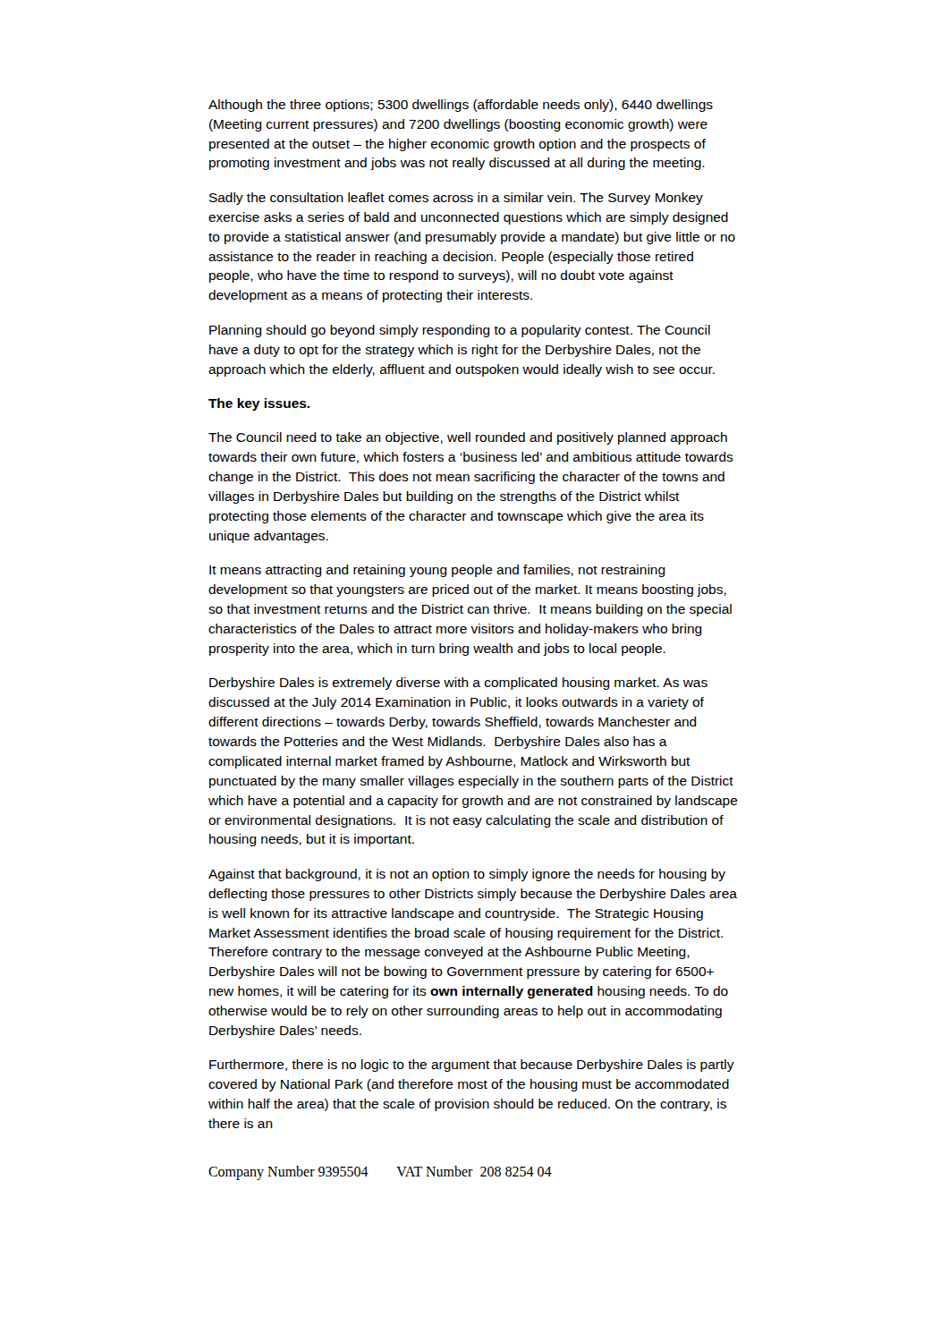Although the three options; 5300 dwellings (affordable needs only), 6440 dwellings (Meeting current pressures) and 7200 dwellings (boosting economic growth) were presented at the outset – the higher economic growth option and the prospects of promoting investment and jobs was not really discussed at all during the meeting.
Sadly the consultation leaflet comes across in a similar vein. The Survey Monkey exercise asks a series of bald and unconnected questions which are simply designed to provide a statistical answer (and presumably provide a mandate) but give little or no assistance to the reader in reaching a decision. People (especially those retired people, who have the time to respond to surveys), will no doubt vote against development as a means of protecting their interests.
Planning should go beyond simply responding to a popularity contest. The Council have a duty to opt for the strategy which is right for the Derbyshire Dales, not the approach which the elderly, affluent and outspoken would ideally wish to see occur.
The key issues.
The Council need to take an objective, well rounded and positively planned approach towards their own future, which fosters a ‘business led’ and ambitious attitude towards change in the District. This does not mean sacrificing the character of the towns and villages in Derbyshire Dales but building on the strengths of the District whilst protecting those elements of the character and townscape which give the area its unique advantages.
It means attracting and retaining young people and families, not restraining development so that youngsters are priced out of the market. It means boosting jobs, so that investment returns and the District can thrive. It means building on the special characteristics of the Dales to attract more visitors and holiday-makers who bring prosperity into the area, which in turn bring wealth and jobs to local people.
Derbyshire Dales is extremely diverse with a complicated housing market. As was discussed at the July 2014 Examination in Public, it looks outwards in a variety of different directions – towards Derby, towards Sheffield, towards Manchester and towards the Potteries and the West Midlands. Derbyshire Dales also has a complicated internal market framed by Ashbourne, Matlock and Wirksworth but punctuated by the many smaller villages especially in the southern parts of the District which have a potential and a capacity for growth and are not constrained by landscape or environmental designations. It is not easy calculating the scale and distribution of housing needs, but it is important.
Against that background, it is not an option to simply ignore the needs for housing by deflecting those pressures to other Districts simply because the Derbyshire Dales area is well known for its attractive landscape and countryside. The Strategic Housing Market Assessment identifies the broad scale of housing requirement for the District. Therefore contrary to the message conveyed at the Ashbourne Public Meeting, Derbyshire Dales will not be bowing to Government pressure by catering for 6500+ new homes, it will be catering for its own internally generated housing needs. To do otherwise would be to rely on other surrounding areas to help out in accommodating Derbyshire Dales’ needs.
Furthermore, there is no logic to the argument that because Derbyshire Dales is partly covered by National Park (and therefore most of the housing must be accommodated within half the area) that the scale of provision should be reduced. On the contrary, is there is an
Company Number 9395504 VAT Number 208 8254 04